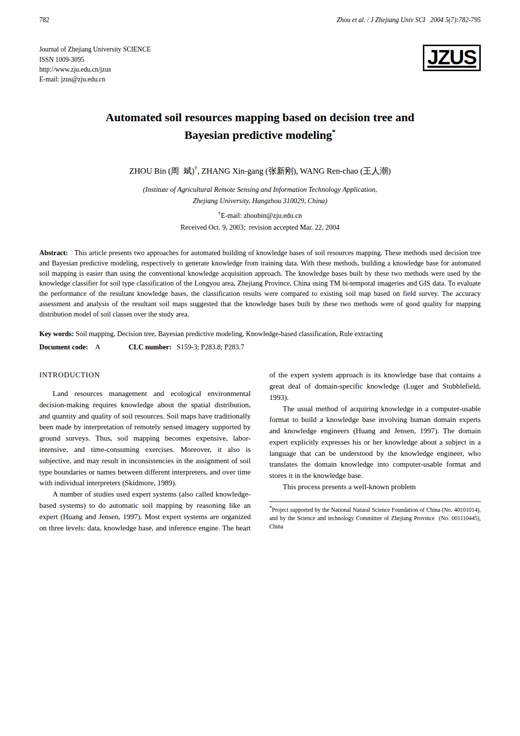782 Zhou et al. / J Zhejiang Univ SCI 2004 5(7):782-795
Journal of Zhejiang University SCIENCE
ISSN 1009-3095
http://www.zju.edu.cn/jzus
E-mail: jzus@zju.edu.cn
JZUS
Automated soil resources mapping based on decision tree and
Bayesian predictive modeling*
ZHOU Bin (周 斌)†, ZHANG Xin-gang (张新刚), WANG Ren-chao (王人潮)
(Institute of Agricultural Remote Sensing and Information Technology Application,
Zhejiang University, Hangzhou 310029, China)
†E-mail: zhoubin@zju.edu.cn
Received Oct. 9, 2003; revision accepted Mar. 22, 2004
Abstract: This article presents two approaches for automated building of knowledge bases of soil resources mapping. These methods used decision tree and Bayesian predictive modeling, respectively to generate knowledge from training data. With these methods, building a knowledge base for automated soil mapping is easier than using the conventional knowledge acquisition approach. The knowledge bases built by these two methods were used by the knowledge classifier for soil type classification of the Longyou area, Zhejiang Province, China using TM bi-temporal imageries and GIS data. To evaluate the performance of the resultant knowledge bases, the classification results were compared to existing soil map based on field survey. The accuracy assessment and analysis of the resultant soil maps suggested that the knowledge bases built by these two methods were of good quality for mapping distribution model of soil classes over the study area.
Key words: Soil mapping, Decision tree, Bayesian predictive modeling, Knowledge-based classification, Rule extracting
Document code: A CLC number: S159-3; P283.8; P283.7
INTRODUCTION
Land resources management and ecological environmental decision-making requires knowledge about the spatial distribution, and quantity and quality of soil resources. Soil maps have traditionally been made by interpretation of remotely sensed imagery supported by ground surveys. Thus, soil mapping becomes expensive, labor-intensive, and time-consuming exercises. Moreover, it also is subjective, and may result in inconsistencies in the assignment of soil type boundaries or names between different interpreters, and over time with individual interpreters (Skidmore, 1989).
A number of studies used expert systems (also called knowledge-based systems) to do automatic soil mapping by reasoning like an expert (Huang and Jensen, 1997). Most expert systems are organized on three levels: data, knowledge base, and inference engine. The heart of the expert system approach is its knowledge base that contains a great deal of domain-specific knowledge (Luger and Stubblefield, 1993).
The usual method of acquiring knowledge in a computer-usable format to build a knowledge base involving human domain experts and knowledge engineers (Huang and Jensen, 1997). The domain expert explicitly expresses his or her knowledge about a subject in a language that can be understood by the knowledge engineer, who translates the domain knowledge into computer-usable format and stores it in the knowledge base.
This process presents a well-known problem
*Project supported by the National Natural Science Foundation of China (No. 40101014), and by the Science and technology Committee of Zhejiang Province (No. 001110445), China